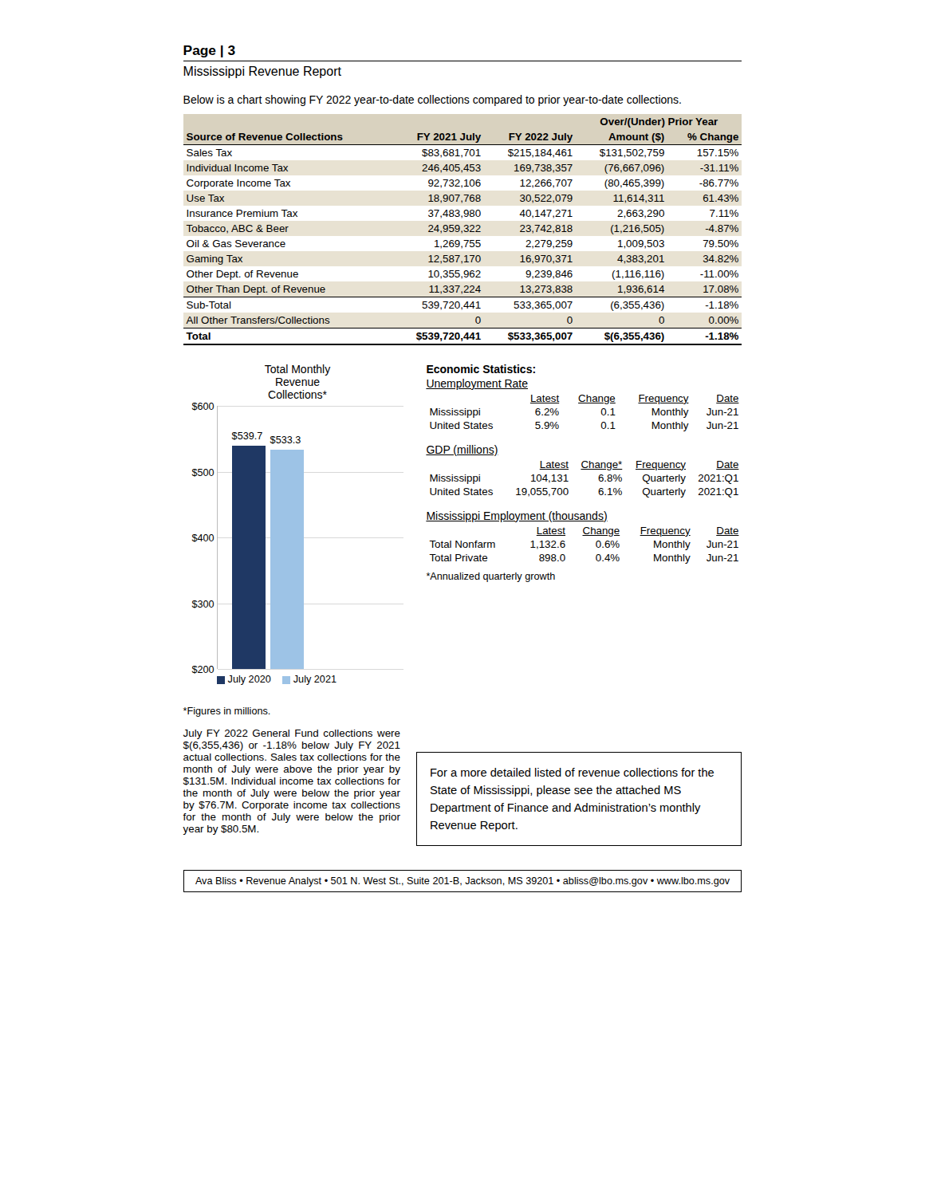Page | 3
Mississippi Revenue Report
Below is a chart showing FY 2022 year-to-date collections compared to prior year-to-date collections.
| | | | Over/(Under) Prior Year |
| --- | --- | --- | --- |
| Source of Revenue Collections | FY 2021 July | FY 2022 July | Amount ($) | % Change |
| Sales Tax | $83,681,701 | $215,184,461 | $131,502,759 | 157.15% |
| Individual Income Tax | 246,405,453 | 169,738,357 | (76,667,096) | -31.11% |
| Corporate Income Tax | 92,732,106 | 12,266,707 | (80,465,399) | -86.77% |
| Use Tax | 18,907,768 | 30,522,079 | 11,614,311 | 61.43% |
| Insurance Premium Tax | 37,483,980 | 40,147,271 | 2,663,290 | 7.11% |
| Tobacco, ABC & Beer | 24,959,322 | 23,742,818 | (1,216,505) | -4.87% |
| Oil & Gas Severance | 1,269,755 | 2,279,259 | 1,009,503 | 79.50% |
| Gaming Tax | 12,587,170 | 16,970,371 | 4,383,201 | 34.82% |
| Other Dept. of Revenue | 10,355,962 | 9,239,846 | (1,116,116) | -11.00% |
| Other Than Dept. of Revenue | 11,337,224 | 13,273,838 | 1,936,614 | 17.08% |
| Sub-Total | 539,720,441 | 533,365,007 | (6,355,436) | -1.18% |
| All Other Transfers/Collections | 0 | 0 | 0 | 0.00% |
| Total | $539,720,441 | $533,365,007 | $(6,355,436) | -1.18% |
Total Monthly
Revenue
Collections*
$600
$500
$400
$300
$200
$539.7
$533.3
July 2020 July 2021
Economic Statistics:
Unemployment Rate
| | Latest | Change | Frequency | Date |
| --- | --- | --- | --- | --- |
| Mississippi | 6.2% | 0.1 | Monthly | Jun-21 |
| United States | 5.9% | 0.1 | Monthly | Jun-21 |
GDP (millions)
| | Latest | Change* | Frequency | Date |
| --- | --- | --- | --- | --- |
| Mississippi | 104,131 | 6.8% | Quarterly | 2021:Q1 |
| United States | 19,055,700 | 6.1% | Quarterly | 2021:Q1 |
Mississippi Employment (thousands)
| | Latest | Change | Frequency | Date |
| --- | --- | --- | --- | --- |
| Total Nonfarm | 1,132.6 | 0.6% | Monthly | Jun-21 |
| Total Private | 898.0 | 0.4% | Monthly | Jun-21 |
*Annualized quarterly growth
*Figures in millions.
July FY 2022 General Fund collections were $(6,355,436) or -1.18% below July FY 2021 actual collections. Sales tax collections for the month of July were above the prior year by $131.5M. Individual income tax collections for the month of July were below the prior year by $76.7M. Corporate income tax collections for the month of July were below the prior year by $80.5M.
For a more detailed listed of revenue collections for the State of Mississippi, please see the attached MS Department of Finance and Administration’s monthly Revenue Report.
Ava Bliss • Revenue Analyst • 501 N. West St., Suite 201-B, Jackson, MS 39201 • abliss@lbo.ms.gov • www.lbo.ms.gov